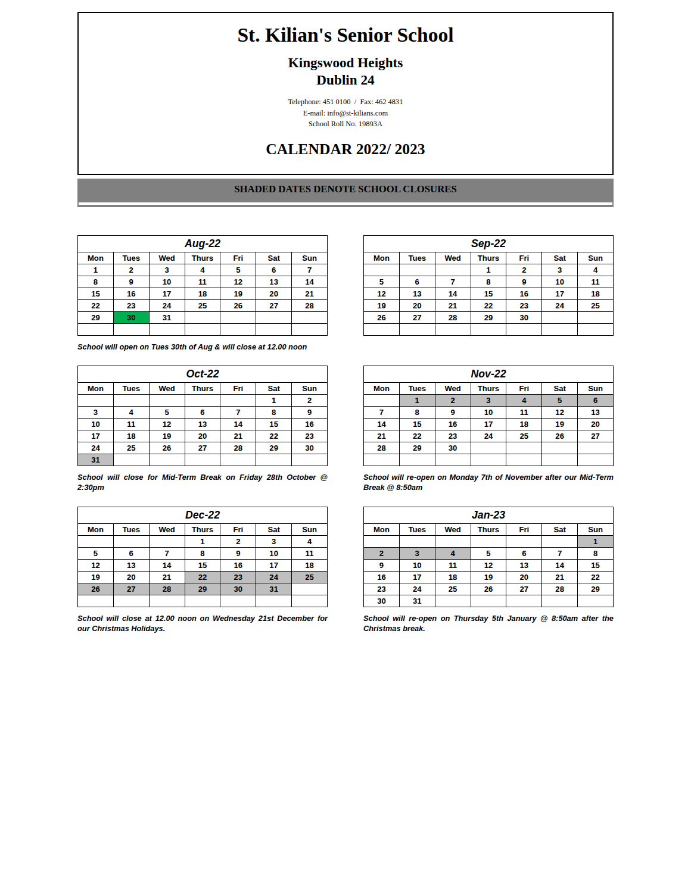St. Kilian's Senior School
Kingswood Heights
Dublin 24
Telephone: 451 0100 / Fax: 462 4831
E-mail: info@st-kilians.com
School Roll No. 19893A
CALENDAR 2022/ 2023
SHADED DATES DENOTE SCHOOL CLOSURES
Aug-22
| Mon | Tues | Wed | Thurs | Fri | Sat | Sun |
| --- | --- | --- | --- | --- | --- | --- |
| 1 | 2 | 3 | 4 | 5 | 6 | 7 |
| 8 | 9 | 10 | 11 | 12 | 13 | 14 |
| 15 | 16 | 17 | 18 | 19 | 20 | 21 |
| 22 | 23 | 24 | 25 | 26 | 27 | 28 |
| 29 | 30 | 31 | | | | |
School will open on Tues 30th of Aug & will close at 12.00 noon
Sep-22
| Mon | Tues | Wed | Thurs | Fri | Sat | Sun |
| --- | --- | --- | --- | --- | --- | --- |
| | | | 1 | 2 | 3 | 4 |
| 5 | 6 | 7 | 8 | 9 | 10 | 11 |
| 12 | 13 | 14 | 15 | 16 | 17 | 18 |
| 19 | 20 | 21 | 22 | 23 | 24 | 25 |
| 26 | 27 | 28 | 29 | 30 | | |
Oct-22
| Mon | Tues | Wed | Thurs | Fri | Sat | Sun |
| --- | --- | --- | --- | --- | --- | --- |
| | | | | | 1 | 2 |
| 3 | 4 | 5 | 6 | 7 | 8 | 9 |
| 10 | 11 | 12 | 13 | 14 | 15 | 16 |
| 17 | 18 | 19 | 20 | 21 | 22 | 23 |
| 24 | 25 | 26 | 27 | 28 | 29 | 30 |
| 31 | | | | | | |
School will close for Mid-Term Break on Friday 28th October @ 2:30pm
Nov-22
| Mon | Tues | Wed | Thurs | Fri | Sat | Sun |
| --- | --- | --- | --- | --- | --- | --- |
| | 1 | 2 | 3 | 4 | 5 | 6 |
| 7 | 8 | 9 | 10 | 11 | 12 | 13 |
| 14 | 15 | 16 | 17 | 18 | 19 | 20 |
| 21 | 22 | 23 | 24 | 25 | 26 | 27 |
| 28 | 29 | 30 | | | | |
School will re-open on Monday 7th of November after our Mid-Term Break @ 8:50am
Dec-22
| Mon | Tues | Wed | Thurs | Fri | Sat | Sun |
| --- | --- | --- | --- | --- | --- | --- |
| | | | 1 | 2 | 3 | 4 |
| 5 | 6 | 7 | 8 | 9 | 10 | 11 |
| 12 | 13 | 14 | 15 | 16 | 17 | 18 |
| 19 | 20 | 21 | 22 | 23 | 24 | 25 |
| 26 | 27 | 28 | 29 | 30 | 31 | |
School will close at 12.00 noon on Wednesday 21st December for our Christmas Holidays.
Jan-23
| Mon | Tues | Wed | Thurs | Fri | Sat | Sun |
| --- | --- | --- | --- | --- | --- | --- |
| | | | | | | 1 |
| 2 | 3 | 4 | 5 | 6 | 7 | 8 |
| 9 | 10 | 11 | 12 | 13 | 14 | 15 |
| 16 | 17 | 18 | 19 | 20 | 21 | 22 |
| 23 | 24 | 25 | 26 | 27 | 28 | 29 |
| 30 | 31 | | | | | |
School will re-open on Thursday 5th January @ 8:50am after the Christmas break.